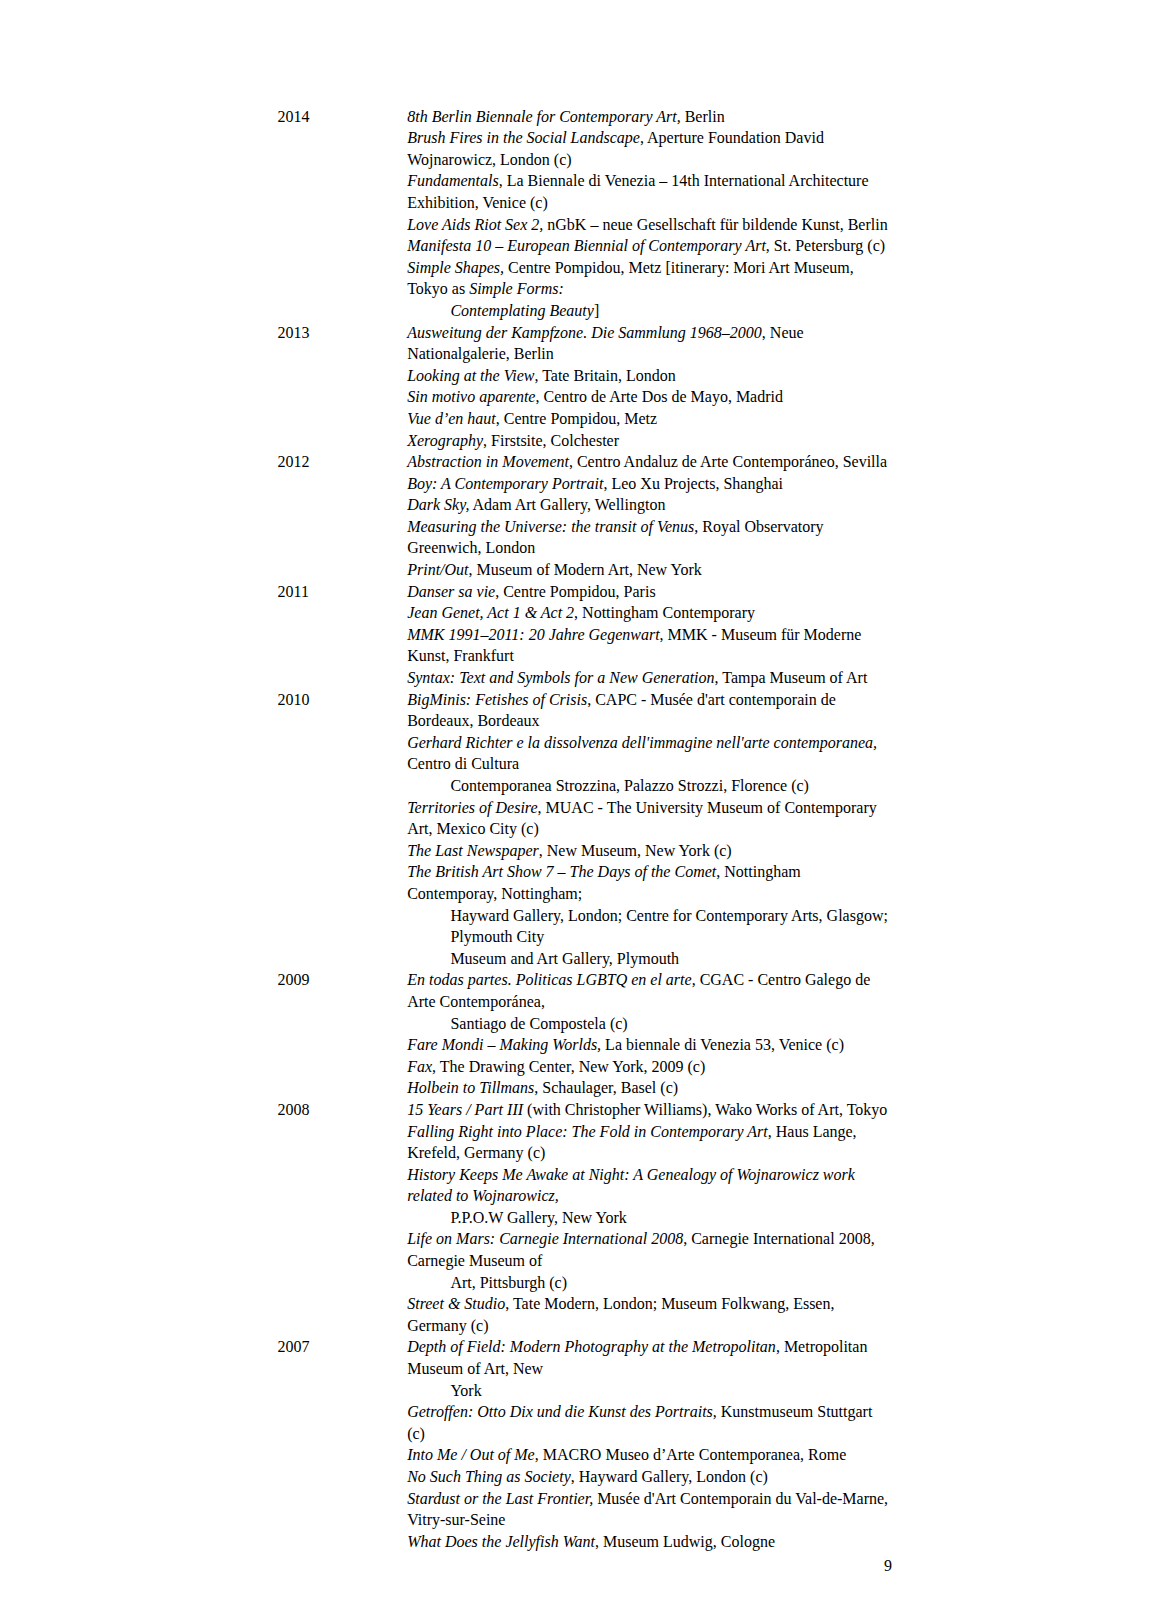| 2014 | 8th Berlin Biennale for Contemporary Art, Berlin Brush Fires in the Social Landscape , Aperture Foundation David Wojnarowicz, London (c) Fundamentals , La Biennale di Venezia – 14th International Architecture Exhibition, Venice (c) Love Aids Riot Sex 2, nGbK – neue Gesellschaft für bildende Kunst, Berlin Manifesta 10 – European Biennial of Contemporary Art , St. Petersburg (c) Simple Shapes, Centre Pompidou, Metz [itinerary: Mori Art Museum, Tokyo as Simple Forms: Contemplating Beauty ] |
| 2013 | Ausweitung der Kampfzone. Die Sammlung 1968–2000 , Neue Nationalgalerie, Berlin Looking at the View , Tate Britain, London Sin motivo aparente , Centro de Arte Dos de Mayo, Madrid Vue d’en haut , Centre Pompidou, Metz Xerography , Firstsite, Colchester |
| 2012 | Abstraction in Movement , Centro Andaluz de Arte Contemporáneo, Sevilla Boy: A Contemporary Portrait , Leo Xu Projects, Shanghai Dark Sky, Adam Art Gallery, Wellington Measuring the Universe: the transit of Venus , Royal Observatory Greenwich, London Print/Out , Museum of Modern Art, New York |
| 2011 | Danser sa vie , Centre Pompidou, Paris Jean Genet, Act 1 & Act 2 , Nottingham Contemporary MMK 1991–2011: 20 Jahre Gegenwart , MMK - Museum für Moderne Kunst, Frankfurt Syntax: Text and Symbols for a New Generation , Tampa Museum of Art |
| 2010 | BigMinis: Fetishes of Crisis , CAPC - Musée d'art contemporain de Bordeaux, Bordeaux Gerhard Richter e la dissolvenza dell'immagine nell'arte contemporanea, Centro di Cultura Contemporanea Strozzina, Palazzo Strozzi, Florence (c) Territories of Desire , MUAC - The University Museum of Contemporary Art, Mexico City (c) The Last Newspaper , New Museum, New York (c) The British Art Show 7 – The Days of the Comet , Nottingham Contemporay, Nottingham; Hayward Gallery, London; Centre for Contemporary Arts, Glasgow; Plymouth City Museum and Art Gallery, Plymouth |
| 2009 | En todas partes. Politicas LGBTQ en el arte , CGAC - Centro Galego de Arte Contemporánea, Santiago de Compostela (c) Fare Mondi – Making Worlds, La biennale di Venezia 53, Venice (c) Fax , The Drawing Center, New York, 2009 (c) Holbein to Tillmans , Schaulager, Basel (c) |
| 2008 | 15 Years / Part III (with Christopher Williams), Wako Works of Art, Tokyo Falling Right into Place: The Fold in Contemporary Art , Haus Lange, Krefeld, Germany (c) History Keeps Me Awake at Night: A Genealogy of Wojnarowicz work related to Wojnarowicz, P.P.O.W Gallery, New York Life on Mars: Carnegie International 2008 , Carnegie International 2008, Carnegie Museum of Art, Pittsburgh (c) Street & Studio , Tate Modern, London; Museum Folkwang, Essen, Germany (c) |
| 2007 | Depth of Field: Modern Photography at the Metropolitan , Metropolitan Museum of Art, New York Getroffen: Otto Dix und die Kunst des Portraits , Kunstmuseum Stuttgart (c) Into Me / Out of Me , MACRO Museo d’Arte Contemporanea, Rome No Such Thing as Society , Hayward Gallery, London (c) Stardust or the Last Frontier, Musée d'Art Contemporain du Val-de-Marne, Vitry-sur-Seine What Does the Jellyfish Want , Museum Ludwig, Cologne |
9